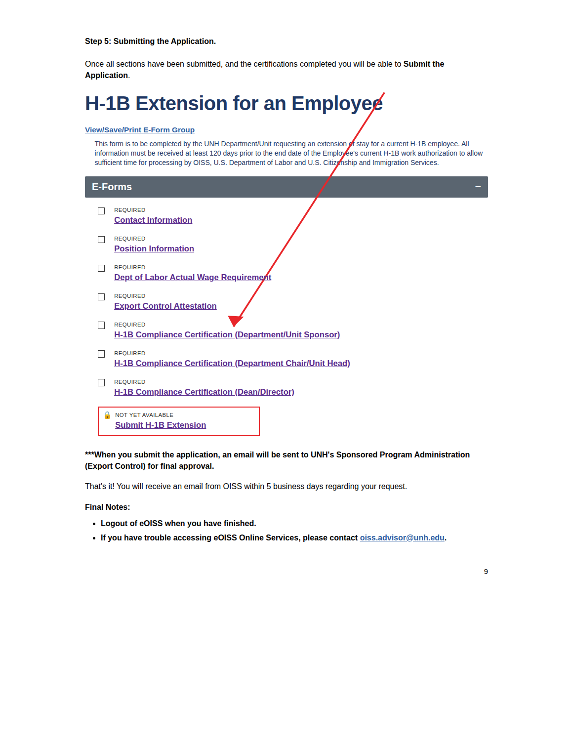Step 5: Submitting the Application.
Once all sections have been submitted, and the certifications completed you will be able to Submit the Application.
H-1B Extension for an Employee
View/Save/Print E-Form Group
This form is to be completed by the UNH Department/Unit requesting an extension of stay for a current H-1B employee. All information must be received at least 120 days prior to the end date of the Employee's current H-1B work authorization to allow sufficient time for processing by OISS, U.S. Department of Labor and U.S. Citizenship and Immigration Services.
E-Forms −
REQUIRED Contact Information
REQUIRED Position Information
REQUIRED Dept of Labor Actual Wage Requirement
REQUIRED Export Control Attestation
REQUIRED H-1B Compliance Certification (Department/Unit Sponsor)
REQUIRED H-1B Compliance Certification (Department Chair/Unit Head)
REQUIRED H-1B Compliance Certification (Dean/Director)
🔒 NOT YET AVAILABLE Submit H-1B Extension
***When you submit the application, an email will be sent to UNH's Sponsored Program Administration (Export Control) for final approval.
That's it! You will receive an email from OISS within 5 business days regarding your request.
Final Notes:
Logout of eOISS when you have finished.
If you have trouble accessing eOISS Online Services, please contact oiss.advisor@unh.edu.
9